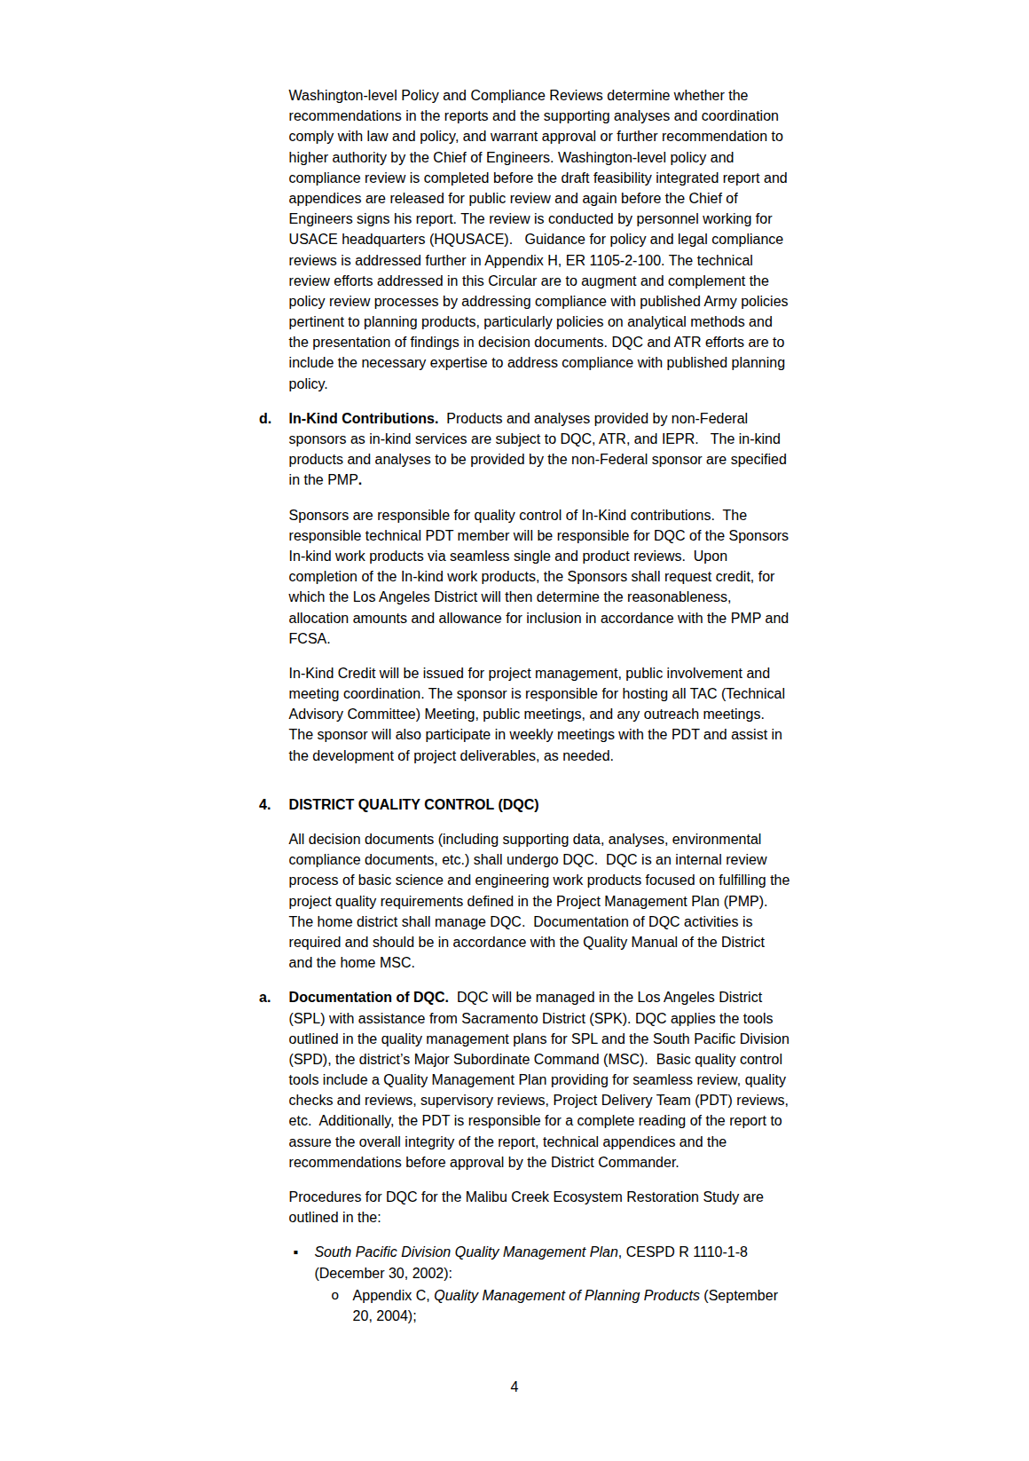Washington-level Policy and Compliance Reviews determine whether the recommendations in the reports and the supporting analyses and coordination comply with law and policy, and warrant approval or further recommendation to higher authority by the Chief of Engineers. Washington-level policy and compliance review is completed before the draft feasibility integrated report and appendices are released for public review and again before the Chief of Engineers signs his report. The review is conducted by personnel working for USACE headquarters (HQUSACE). Guidance for policy and legal compliance reviews is addressed further in Appendix H, ER 1105-2-100. The technical review efforts addressed in this Circular are to augment and complement the policy review processes by addressing compliance with published Army policies pertinent to planning products, particularly policies on analytical methods and the presentation of findings in decision documents. DQC and ATR efforts are to include the necessary expertise to address compliance with published planning policy.
d.
In-Kind Contributions. Products and analyses provided by non-Federal sponsors as in-kind services are subject to DQC, ATR, and IEPR. The in-kind products and analyses to be provided by the non-Federal sponsor are specified in the PMP.
Sponsors are responsible for quality control of In-Kind contributions. The responsible technical PDT member will be responsible for DQC of the Sponsors In-kind work products via seamless single and product reviews. Upon completion of the In-kind work products, the Sponsors shall request credit, for which the Los Angeles District will then determine the reasonableness, allocation amounts and allowance for inclusion in accordance with the PMP and FCSA.
In-Kind Credit will be issued for project management, public involvement and meeting coordination. The sponsor is responsible for hosting all TAC (Technical Advisory Committee) Meeting, public meetings, and any outreach meetings. The sponsor will also participate in weekly meetings with the PDT and assist in the development of project deliverables, as needed.
4.
DISTRICT QUALITY CONTROL (DQC)
All decision documents (including supporting data, analyses, environmental compliance documents, etc.) shall undergo DQC. DQC is an internal review process of basic science and engineering work products focused on fulfilling the project quality requirements defined in the Project Management Plan (PMP). The home district shall manage DQC. Documentation of DQC activities is required and should be in accordance with the Quality Manual of the District and the home MSC.
a.
Documentation of DQC. DQC will be managed in the Los Angeles District (SPL) with assistance from Sacramento District (SPK). DQC applies the tools outlined in the quality management plans for SPL and the South Pacific Division (SPD), the district’s Major Subordinate Command (MSC). Basic quality control tools include a Quality Management Plan providing for seamless review, quality checks and reviews, supervisory reviews, Project Delivery Team (PDT) reviews, etc. Additionally, the PDT is responsible for a complete reading of the report to assure the overall integrity of the report, technical appendices and the recommendations before approval by the District Commander.
Procedures for DQC for the Malibu Creek Ecosystem Restoration Study are outlined in the:
South Pacific Division Quality Management Plan, CESPD R 1110-1-8 (December 30, 2002):
Appendix C, Quality Management of Planning Products (September 20, 2004);
4